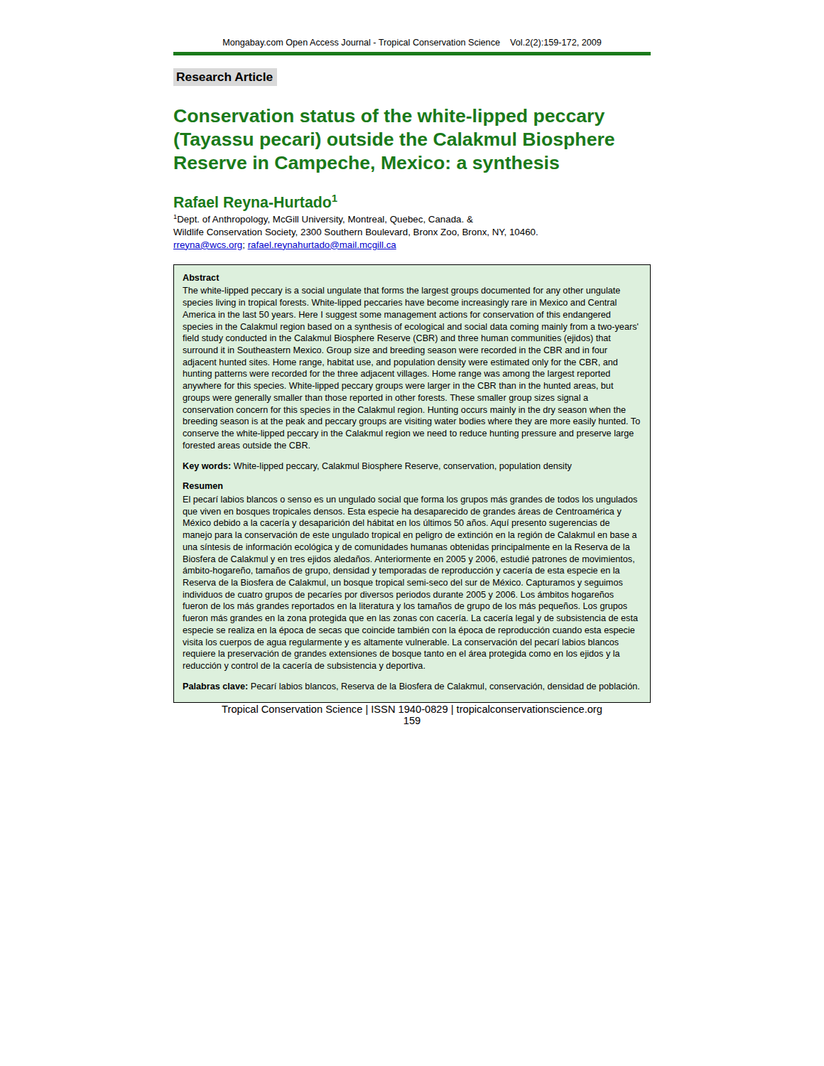Mongabay.com Open Access Journal - Tropical Conservation Science Vol.2(2):159-172, 2009
Research Article
Conservation status of the white-lipped peccary (Tayassu pecari) outside the Calakmul Biosphere Reserve in Campeche, Mexico: a synthesis
Rafael Reyna-Hurtado1
1Dept. of Anthropology, McGill University, Montreal, Quebec, Canada. &
Wildlife Conservation Society, 2300 Southern Boulevard, Bronx Zoo, Bronx, NY, 10460.
rreyna@wcs.org; rafael.reynahurtado@mail.mcgill.ca
Abstract
The white-lipped peccary is a social ungulate that forms the largest groups documented for any other ungulate species living in tropical forests. White-lipped peccaries have become increasingly rare in Mexico and Central America in the last 50 years. Here I suggest some management actions for conservation of this endangered species in the Calakmul region based on a synthesis of ecological and social data coming mainly from a two-years' field study conducted in the Calakmul Biosphere Reserve (CBR) and three human communities (ejidos) that surround it in Southeastern Mexico. Group size and breeding season were recorded in the CBR and in four adjacent hunted sites. Home range, habitat use, and population density were estimated only for the CBR, and hunting patterns were recorded for the three adjacent villages. Home range was among the largest reported anywhere for this species. White-lipped peccary groups were larger in the CBR than in the hunted areas, but groups were generally smaller than those reported in other forests. These smaller group sizes signal a conservation concern for this species in the Calakmul region. Hunting occurs mainly in the dry season when the breeding season is at the peak and peccary groups are visiting water bodies where they are more easily hunted. To conserve the white-lipped peccary in the Calakmul region we need to reduce hunting pressure and preserve large forested areas outside the CBR.
Key words: White-lipped peccary, Calakmul Biosphere Reserve, conservation, population density
Resumen
El pecarí labios blancos o senso es un ungulado social que forma los grupos más grandes de todos los ungulados que viven en bosques tropicales densos. Esta especie ha desaparecido de grandes áreas de Centroamérica y México debido a la cacería y desaparición del hábitat en los últimos 50 años. Aquí presento sugerencias de manejo para la conservación de este ungulado tropical en peligro de extinción en la región de Calakmul en base a una síntesis de información ecológica y de comunidades humanas obtenidas principalmente en la Reserva de la Biosfera de Calakmul y en tres ejidos aledaños. Anteriormente en 2005 y 2006, estudié patrones de movimientos, ámbito-hogareño, tamaños de grupo, densidad y temporadas de reproducción y cacería de esta especie en la Reserva de la Biosfera de Calakmul, un bosque tropical semi-seco del sur de México. Capturamos y seguimos individuos de cuatro grupos de pecaríes por diversos periodos durante 2005 y 2006. Los ámbitos hogareños fueron de los más grandes reportados en la literatura y los tamaños de grupo de los más pequeños. Los grupos fueron más grandes en la zona protegida que en las zonas con cacería. La cacería legal y de subsistencia de esta especie se realiza en la época de secas que coincide también con la época de reproducción cuando esta especie visita los cuerpos de agua regularmente y es altamente vulnerable. La conservación del pecarí labios blancos requiere la preservación de grandes extensiones de bosque tanto en el área protegida como en los ejidos y la reducción y control de la cacería de subsistencia y deportiva.
Palabras clave: Pecarí labios blancos, Reserva de la Biosfera de Calakmul, conservación, densidad de población.
Tropical Conservation Science | ISSN 1940-0829 | tropicalconservationscience.org
159